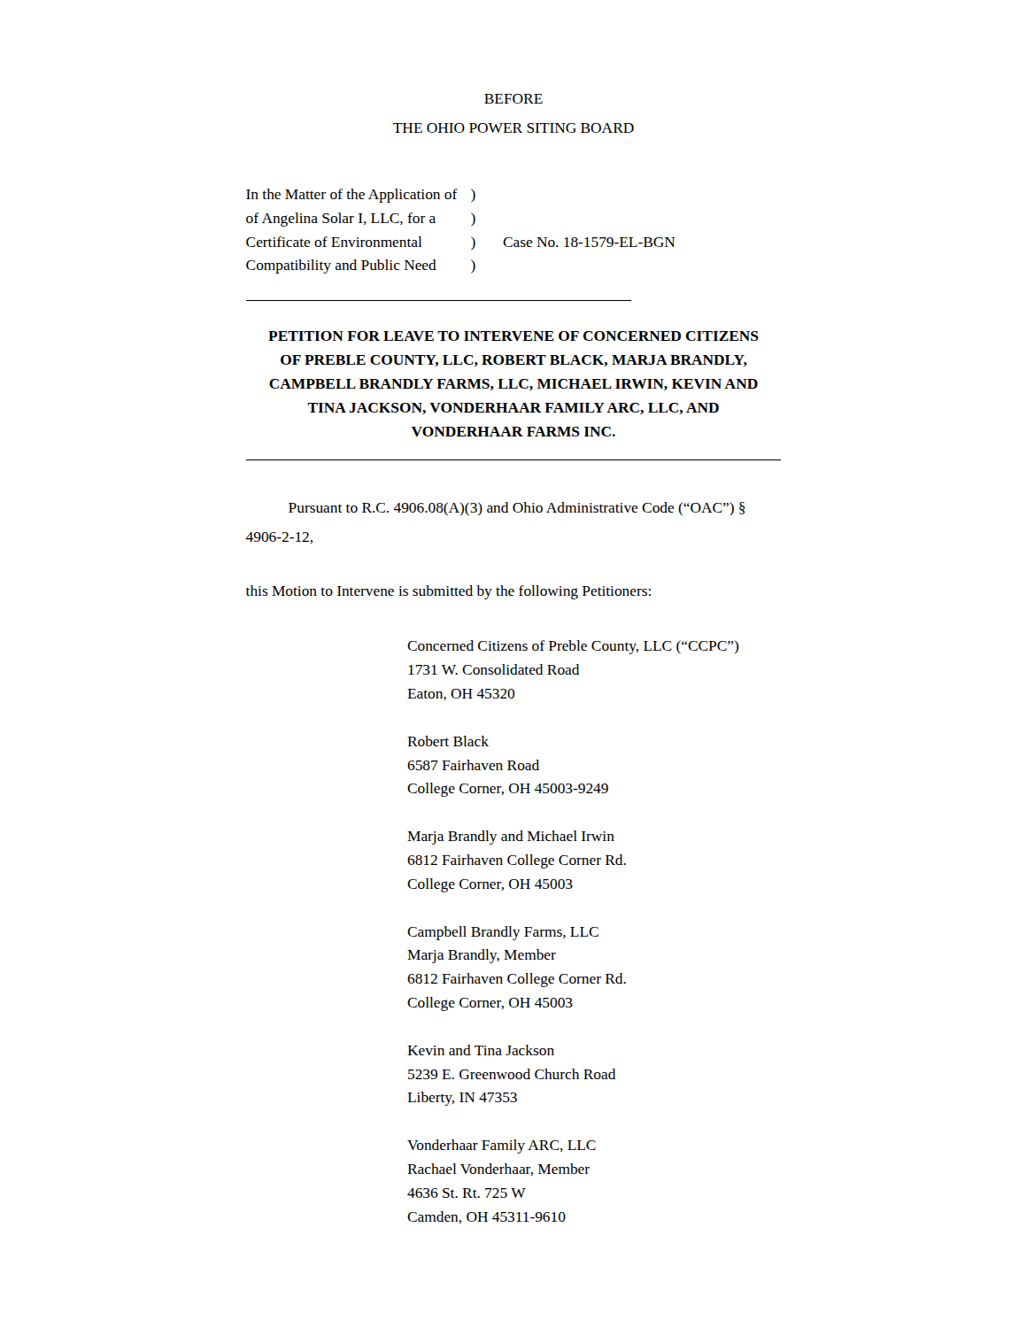BEFORE
THE OHIO POWER SITING BOARD
| In the Matter of the Application of | ) | |
| of Angelina Solar I, LLC, for a | ) | |
| Certificate of Environmental | ) | Case No. 18-1579-EL-BGN |
| Compatibility and Public Need | ) | |
Petition for Leave to Intervene of Concerned Citizens of Preble County, LLC, Robert Black, Marja Brandly, Campbell Brandly Farms, LLC, Michael Irwin, Kevin and Tina Jackson, Vonderhaar Family ARC, LLC, and Vonderhaar Farms Inc.
Pursuant to R.C. 4906.08(A)(3) and Ohio Administrative Code (“OAC”) § 4906-2-12,
this Motion to Intervene is submitted by the following Petitioners:
Concerned Citizens of Preble County, LLC (“CCPC”)
1731 W. Consolidated Road
Eaton, OH 45320
Robert Black
6587 Fairhaven Road
College Corner, OH 45003-9249
Marja Brandly and Michael Irwin
6812 Fairhaven College Corner Rd.
College Corner, OH 45003
Campbell Brandly Farms, LLC
Marja Brandly, Member
6812 Fairhaven College Corner Rd.
College Corner, OH 45003
Kevin and Tina Jackson
5239 E. Greenwood Church Road
Liberty, IN 47353
Vonderhaar Family ARC, LLC
Rachael Vonderhaar, Member
4636 St. Rt. 725 W
Camden, OH 45311-9610